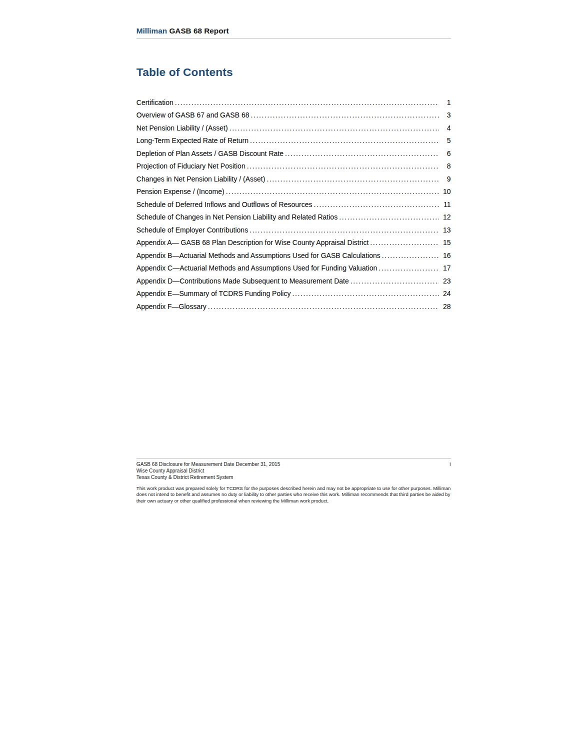Milliman GASB 68 Report
Table of Contents
Certification ........................................................................................................................................................... 1
Overview of GASB 67 and GASB 68 ................................................................................................................. 3
Net Pension Liability / (Asset) ............................................................................................................................. 4
Long-Term Expected Rate of Return ................................................................................................................ 5
Depletion of Plan Assets / GASB Discount Rate ................................................................................................ 6
Projection of Fiduciary Net Position ................................................................................................................. 8
Changes in Net Pension Liability / (Asset) ......................................................................................................... 9
Pension Expense / (Income) ......................................................................................................................... 10
Schedule of Deferred Inflows and Outflows of Resources ............................................................................. 11
Schedule of Changes in Net Pension Liability and Related Ratios .............................................................. 12
Schedule of Employer Contributions ............................................................................................................... 13
Appendix A— GASB 68 Plan Description for Wise County Appraisal District ................................................. 15
Appendix B—Actuarial Methods and Assumptions Used for GASB Calculations ........................................... 16
Appendix C—Actuarial Methods and Assumptions Used for Funding Valuation ............................................ 17
Appendix D—Contributions Made Subsequent to Measurement Date .......................................................... 23
Appendix E—Summary of TCDRS Funding Policy ....................................................................................... 24
Appendix F—Glossary ..................................................................................................................................... 28
GASB 68 Disclosure for Measurement Date December 31, 2015
Wise County Appraisal District
Texas County & District Retirement System
i
This work product was prepared solely for TCDRS for the purposes described herein and may not be appropriate to use for other purposes. Milliman does not intend to benefit and assumes no duty or liability to other parties who receive this work. Milliman recommends that third parties be aided by their own actuary or other qualified professional when reviewing the Milliman work product.